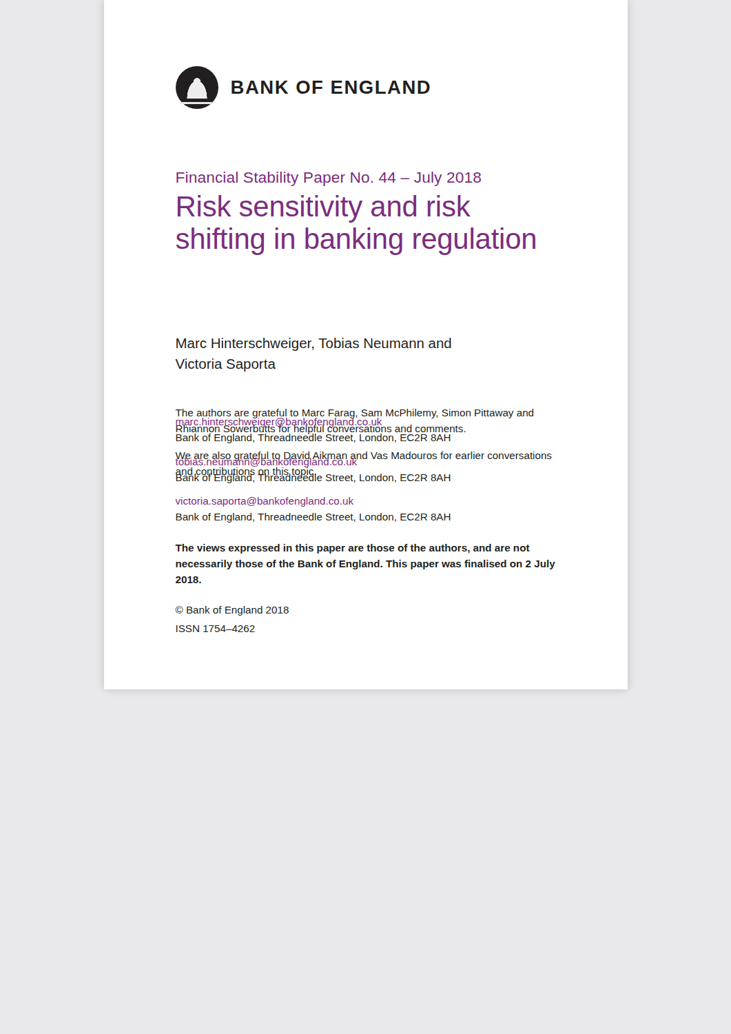BANK OF ENGLAND
Financial Stability Paper No. 44 – July 2018
Risk sensitivity and risk shifting in banking regulation
Marc Hinterschweiger, Tobias Neumann and
Victoria Saporta
The authors are grateful to Marc Farag, Sam McPhilemy, Simon Pittaway and Rhiannon Sowerbutts for helpful conversations and comments.
We are also grateful to David Aikman and Vas Madouros for earlier conversations and contributions on this topic.
marc.hinterschweiger@bankofengland.co.uk
Bank of England, Threadneedle Street, London, EC2R 8AH
tobias.neumann@bankofengland.co.uk
Bank of England, Threadneedle Street, London, EC2R 8AH
victoria.saporta@bankofengland.co.uk
Bank of England, Threadneedle Street, London, EC2R 8AH
The views expressed in this paper are those of the authors, and are not necessarily those of the Bank of England. This paper was finalised on 2 July 2018.
© Bank of England 2018
ISSN 1754–4262